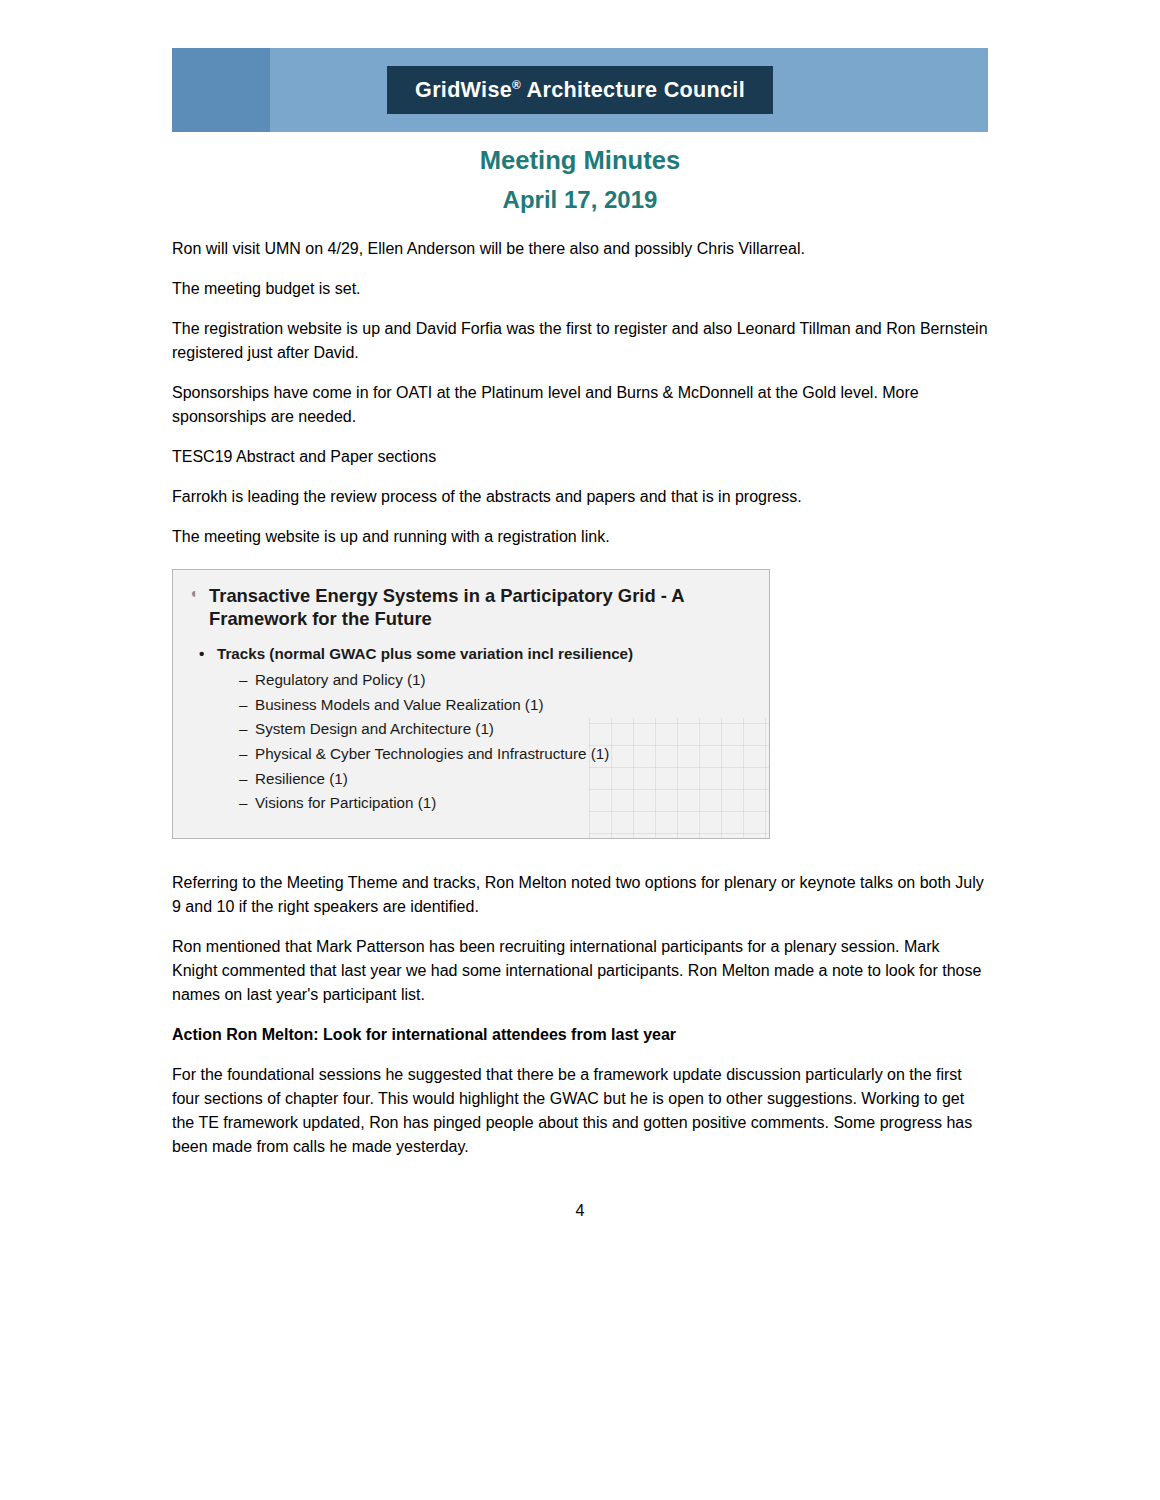GridWise® Architecture Council
Meeting Minutes
April 17, 2019
Ron will visit UMN on 4/29, Ellen Anderson will be there also and possibly Chris Villarreal.
The meeting budget is set.
The registration website is up and David Forfia was the first to register and also Leonard Tillman and Ron Bernstein registered just after David.
Sponsorships have come in for OATI at the Platinum level and Burns & McDonnell at the Gold level. More sponsorships are needed.
TESC19 Abstract and Paper sections
Farrokh is leading the review process of the abstracts and papers and that is in progress.
The meeting website is up and running with a registration link.
Transactive Energy Systems in a Participatory Grid - A Framework for the Future
Tracks (normal GWAC plus some variation incl resilience)
Regulatory and Policy (1)
Business Models and Value Realization (1)
System Design and Architecture (1)
Physical & Cyber Technologies and Infrastructure (1)
Resilience (1)
Visions for Participation (1)
Referring to the Meeting Theme and tracks, Ron Melton noted two options for plenary or keynote talks on both July 9 and 10 if the right speakers are identified.
Ron mentioned that Mark Patterson has been recruiting international participants for a plenary session. Mark Knight commented that last year we had some international participants. Ron Melton made a note to look for those names on last year's participant list.
Action Ron Melton: Look for international attendees from last year
For the foundational sessions he suggested that there be a framework update discussion particularly on the first four sections of chapter four. This would highlight the GWAC but he is open to other suggestions. Working to get the TE framework updated, Ron has pinged people about this and gotten positive comments. Some progress has been made from calls he made yesterday.
4